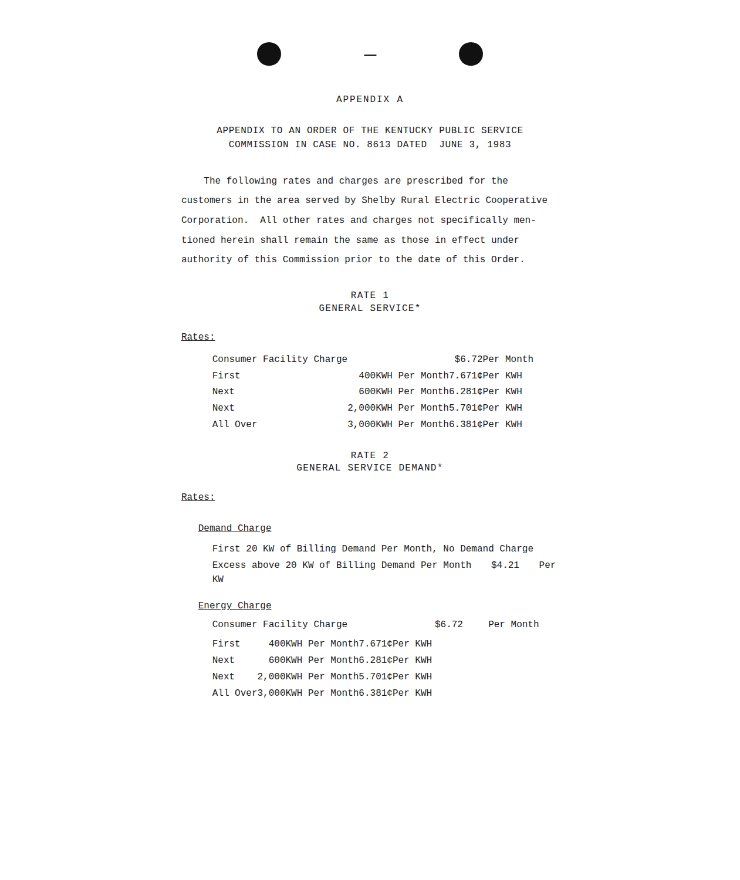APPENDIX A
APPENDIX TO AN ORDER OF THE KENTUCKY PUBLIC SERVICE
COMMISSION IN CASE NO. 8613 DATED JUNE 3, 1983
The following rates and charges are prescribed for the customers in the area served by Shelby Rural Electric Cooperative Corporation. All other rates and charges not specifically men- tioned herein shall remain the same as those in effect under authority of this Commission prior to the date of this Order.
RATE 1GENERAL SERVICE*
Rates:
| Consumer Facility Charge | | | $6.72 | Per Month |
| First | 400 | KWH Per Month | 7.671¢ | Per KWH |
| Next | 600 | KWH Per Month | 6.281¢ | Per KWH |
| Next | 2,000 | KWH Per Month | 5.701¢ | Per KWH |
| All Over | 3,000 | KWH Per Month | 6.381¢ | Per KWH |
RATE 2GENERAL SERVICE DEMAND*
Rates:
Demand Charge
First 20 KW of Billing Demand Per Month, No Demand Charge
Excess above 20 KW of Billing Demand Per Month $4.21 Per KW
Energy Charge
Consumer Facility Charge$6.72 Per Month
| First | 400 | KWH Per Month | 7.671¢ | Per KWH |
| Next | 600 | KWH Per Month | 6.281¢ | Per KWH |
| Next | 2,000 | KWH Per Month | 5.701¢ | Per KWH |
| All Over | 3,000 | KWH Per Month | 6.381¢ | Per KWH |